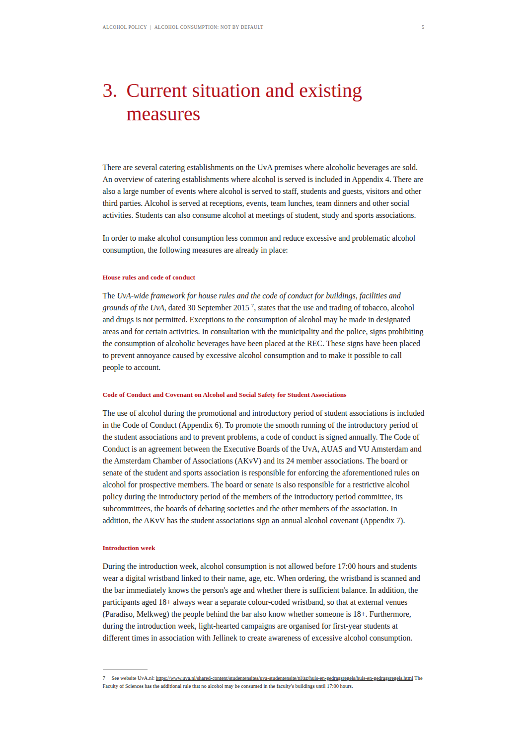Alcohol policy|Alcohol consumption: not by default
5
3. Current situation and existing measures
There are several catering establishments on the UvA premises where alcoholic beverages are sold. An overview of catering establishments where alcohol is served is included in Appendix 4. There are also a large number of events where alcohol is served to staff, students and guests, visitors and other third parties. Alcohol is served at receptions, events, team lunches, team dinners and other social activities. Students can also consume alcohol at meetings of student, study and sports associations.
In order to make alcohol consumption less common and reduce excessive and problematic alcohol consumption, the following measures are already in place:
House rules and code of conduct
The UvA-wide framework for house rules and the code of conduct for buildings, facilities and grounds of the UvA, dated 30 September 2015 7, states that the use and trading of tobacco, alcohol and drugs is not permitted. Exceptions to the consumption of alcohol may be made in designated areas and for certain activities. In consultation with the municipality and the police, signs prohibiting the consumption of alcoholic beverages have been placed at the REC. These signs have been placed to prevent annoyance caused by excessive alcohol consumption and to make it possible to call people to account.
Code of Conduct and Covenant on Alcohol and Social Safety for Student Associations
The use of alcohol during the promotional and introductory period of student associations is included in the Code of Conduct (Appendix 6). To promote the smooth running of the introductory period of the student associations and to prevent problems, a code of conduct is signed annually. The Code of Conduct is an agreement between the Executive Boards of the UvA, AUAS and VU Amsterdam and the Amsterdam Chamber of Associations (AKvV) and its 24 member associations. The board or senate of the student and sports association is responsible for enforcing the aforementioned rules on alcohol for prospective members. The board or senate is also responsible for a restrictive alcohol policy during the introductory period of the members of the introductory period committee, its subcommittees, the boards of debating societies and the other members of the association. In addition, the AKvV has the student associations sign an annual alcohol covenant (Appendix 7).
Introduction week
During the introduction week, alcohol consumption is not allowed before 17:00 hours and students wear a digital wristband linked to their name, age, etc. When ordering, the wristband is scanned and the bar immediately knows the person's age and whether there is sufficient balance. In addition, the participants aged 18+ always wear a separate colour-coded wristband, so that at external venues (Paradiso, Melkweg) the people behind the bar also know whether someone is 18+. Furthermore, during the introduction week, light-hearted campaigns are organised for first-year students at different times in association with Jellinek to create awareness of excessive alcohol consumption.
7 See website UvA.nl: https://www.uva.nl/shared-content/studentensites/uva-studentensite/nl/az/huis-en-gedragsregels/huis-en-gedragsregels.html The Faculty of Sciences has the additional rule that no alcohol may be consumed in the faculty's buildings until 17:00 hours.